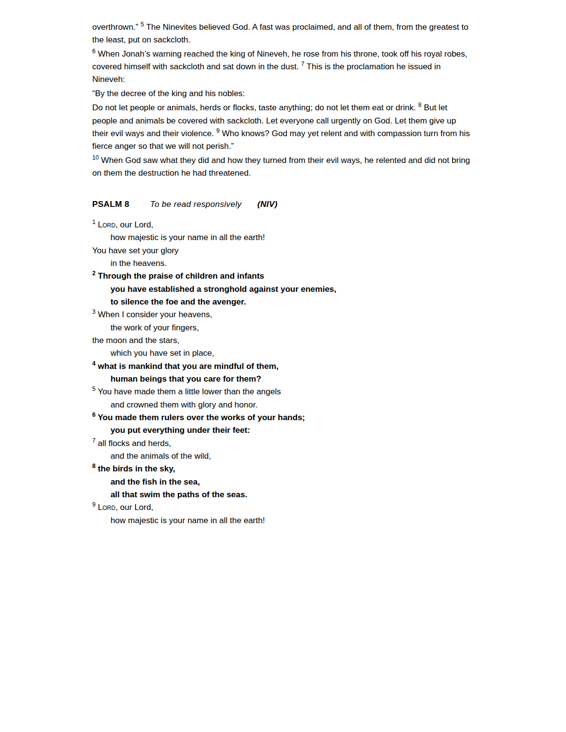overthrown.” 5 The Ninevites believed God. A fast was proclaimed, and all of them, from the greatest to the least, put on sackcloth.
6 When Jonah’s warning reached the king of Nineveh, he rose from his throne, took off his royal robes, covered himself with sackcloth and sat down in the dust. 7 This is the proclamation he issued in Nineveh:
“By the decree of the king and his nobles:
Do not let people or animals, herds or flocks, taste anything; do not let them eat or drink. 8 But let people and animals be covered with sackcloth. Let everyone call urgently on God. Let them give up their evil ways and their violence. 9 Who knows? God may yet relent and with compassion turn from his fierce anger so that we will not perish.”
10 When God saw what they did and how they turned from their evil ways, he relented and did not bring on them the destruction he had threatened.
PSALM 8 To be read responsively (NIV)
1 Lord, our Lord,
how majestic is your name in all the earth!
You have set your glory
in the heavens.
2 Through the praise of children and infants
you have established a stronghold against your enemies,
to silence the foe and the avenger.
3 When I consider your heavens,
the work of your fingers,
the moon and the stars,
which you have set in place,
4 what is mankind that you are mindful of them,
human beings that you care for them?
5 You have made them a little lower than the angels
and crowned them with glory and honor.
6 You made them rulers over the works of your hands;
you put everything under their feet:
7 all flocks and herds,
and the animals of the wild,
8 the birds in the sky,
and the fish in the sea,
all that swim the paths of the seas.
9 Lord, our Lord,
how majestic is your name in all the earth!